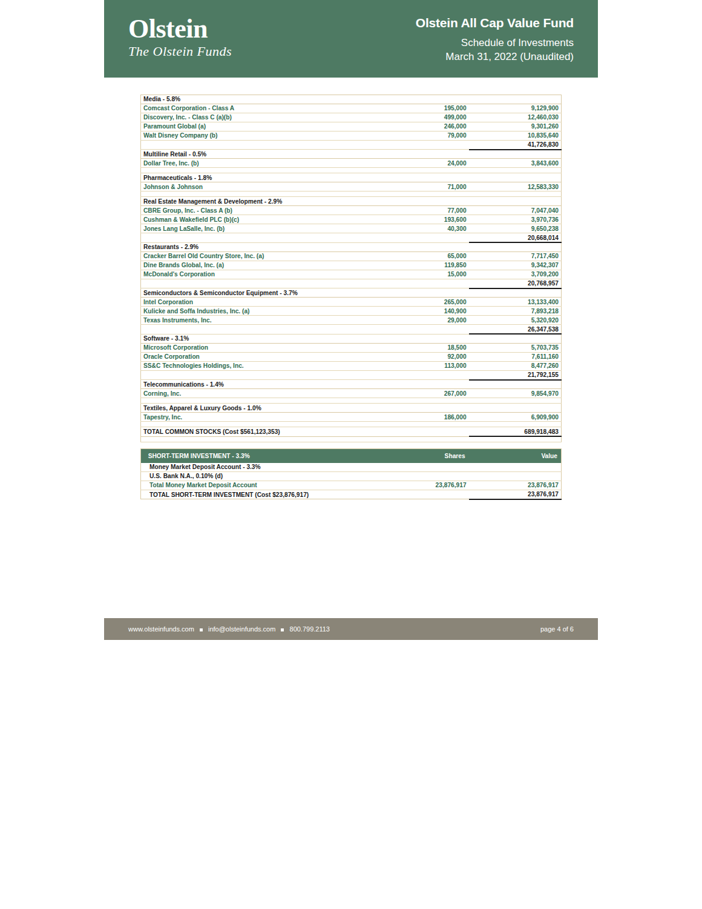Olstein
The Olstein Funds
Olstein All Cap Value Fund
Schedule of Investments
March 31, 2022 (Unaudited)
| Media - 5.8% | | |
| Comcast Corporation - Class A | 195,000 | 9,129,900 |
| Discovery, Inc. - Class C (a)(b) | 499,000 | 12,460,030 |
| Paramount Global (a) | 246,000 | 9,301,260 |
| Walt Disney Company (b) | 79,000 | 10,835,640 |
| | | 41,726,830 |
| Multiline Retail - 0.5% | | |
| Dollar Tree, Inc. (b) | 24,000 | 3,843,600 |
| Pharmaceuticals - 1.8% | | |
| Johnson & Johnson | 71,000 | 12,583,330 |
| Real Estate Management & Development - 2.9% | | |
| CBRE Group, Inc. - Class A (b) | 77,000 | 7,047,040 |
| Cushman & Wakefield PLC (b)(c) | 193,600 | 3,970,736 |
| Jones Lang LaSalle, Inc. (b) | 40,300 | 9,650,238 |
| | | 20,668,014 |
| Restaurants - 2.9% | | |
| Cracker Barrel Old Country Store, Inc. (a) | 65,000 | 7,717,450 |
| Dine Brands Global, Inc. (a) | 119,850 | 9,342,307 |
| McDonald's Corporation | 15,000 | 3,709,200 |
| | | 20,768,957 |
| Semiconductors & Semiconductor Equipment - 3.7% | | |
| Intel Corporation | 265,000 | 13,133,400 |
| Kulicke and Soffa Industries, Inc. (a) | 140,900 | 7,893,218 |
| Texas Instruments, Inc. | 29,000 | 5,320,920 |
| | | 26,347,538 |
| Software - 3.1% | | |
| Microsoft Corporation | 18,500 | 5,703,735 |
| Oracle Corporation | 92,000 | 7,611,160 |
| SS&C Technologies Holdings, Inc. | 113,000 | 8,477,260 |
| | | 21,792,155 |
| Telecommunications - 1.4% | | |
| Corning, Inc. | 267,000 | 9,854,970 |
| Textiles, Apparel & Luxury Goods - 1.0% | | |
| Tapestry, Inc. | 186,000 | 6,909,900 |
| TOTAL COMMON STOCKS (Cost $561,123,353) | | 689,918,483 |
| SHORT-TERM INVESTMENT - 3.3% | Shares | Value |
| Money Market Deposit Account - 3.3% | | |
| U.S. Bank N.A., 0.10% (d) | | |
| Total Money Market Deposit Account | 23,876,917 | 23,876,917 |
| TOTAL SHORT-TERM INVESTMENT (Cost $23,876,917) | | 23,876,917 |
www.olsteinfunds.com info@olsteinfunds.com 800.799.2113
page 4 of 6